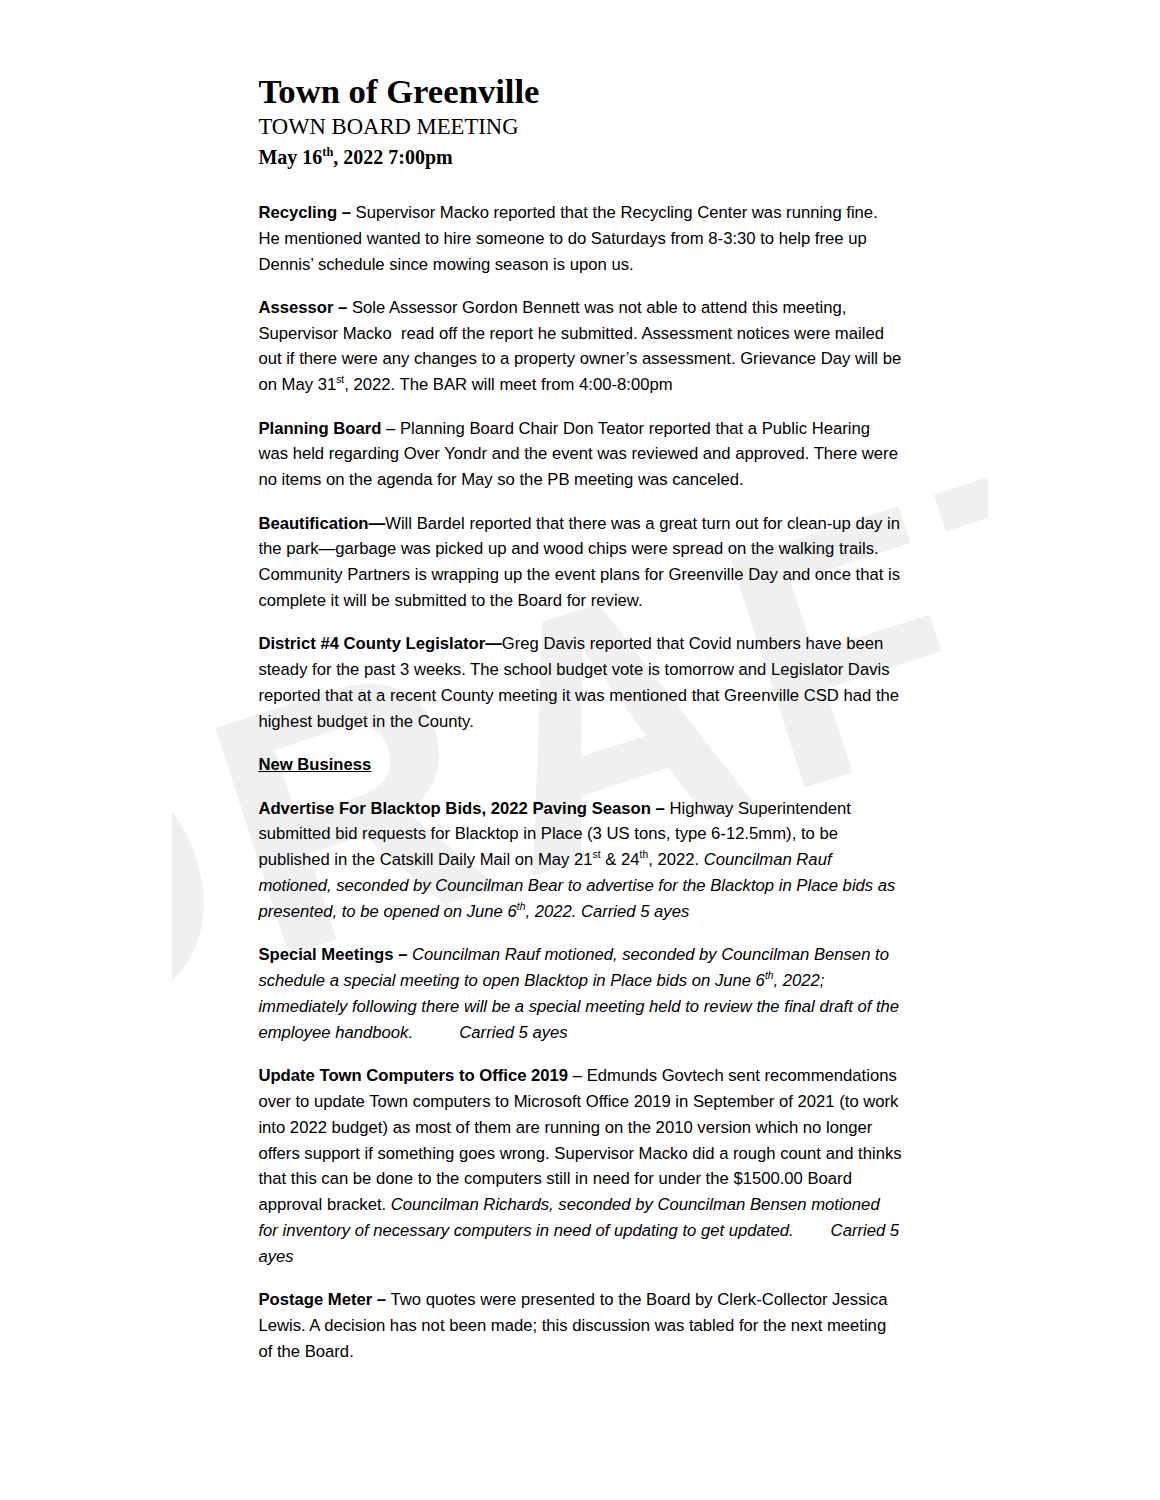DRAFT
Town of Greenville
TOWN BOARD MEETING
May 16th, 2022 7:00pm
Recycling – Supervisor Macko reported that the Recycling Center was running fine. He mentioned wanted to hire someone to do Saturdays from 8-3:30 to help free up Dennis’ schedule since mowing season is upon us.
Assessor – Sole Assessor Gordon Bennett was not able to attend this meeting, Supervisor Macko read off the report he submitted. Assessment notices were mailed out if there were any changes to a property owner’s assessment. Grievance Day will be on May 31st, 2022. The BAR will meet from 4:00-8:00pm
Planning Board – Planning Board Chair Don Teator reported that a Public Hearing was held regarding Over Yondr and the event was reviewed and approved. There were no items on the agenda for May so the PB meeting was canceled.
Beautification—Will Bardel reported that there was a great turn out for clean-up day in the park—garbage was picked up and wood chips were spread on the walking trails. Community Partners is wrapping up the event plans for Greenville Day and once that is complete it will be submitted to the Board for review.
District #4 County Legislator—Greg Davis reported that Covid numbers have been steady for the past 3 weeks. The school budget vote is tomorrow and Legislator Davis reported that at a recent County meeting it was mentioned that Greenville CSD had the highest budget in the County.
New Business
Advertise For Blacktop Bids, 2022 Paving Season – Highway Superintendent submitted bid requests for Blacktop in Place (3 US tons, type 6-12.5mm), to be published in the Catskill Daily Mail on May 21st & 24th, 2022. Councilman Rauf motioned, seconded by Councilman Bear to advertise for the Blacktop in Place bids as presented, to be opened on June 6th, 2022. Carried 5 ayes
Special Meetings – Councilman Rauf motioned, seconded by Councilman Bensen to schedule a special meeting to open Blacktop in Place bids on June 6th, 2022; immediately following there will be a special meeting held to review the final draft of the employee handbook. Carried 5 ayes
Update Town Computers to Office 2019 – Edmunds Govtech sent recommendations over to update Town computers to Microsoft Office 2019 in September of 2021 (to work into 2022 budget) as most of them are running on the 2010 version which no longer offers support if something goes wrong. Supervisor Macko did a rough count and thinks that this can be done to the computers still in need for under the $1500.00 Board approval bracket. Councilman Richards, seconded by Councilman Bensen motioned for inventory of necessary computers in need of updating to get updated. Carried 5 ayes
Postage Meter – Two quotes were presented to the Board by Clerk-Collector Jessica Lewis. A decision has not been made; this discussion was tabled for the next meeting of the Board.